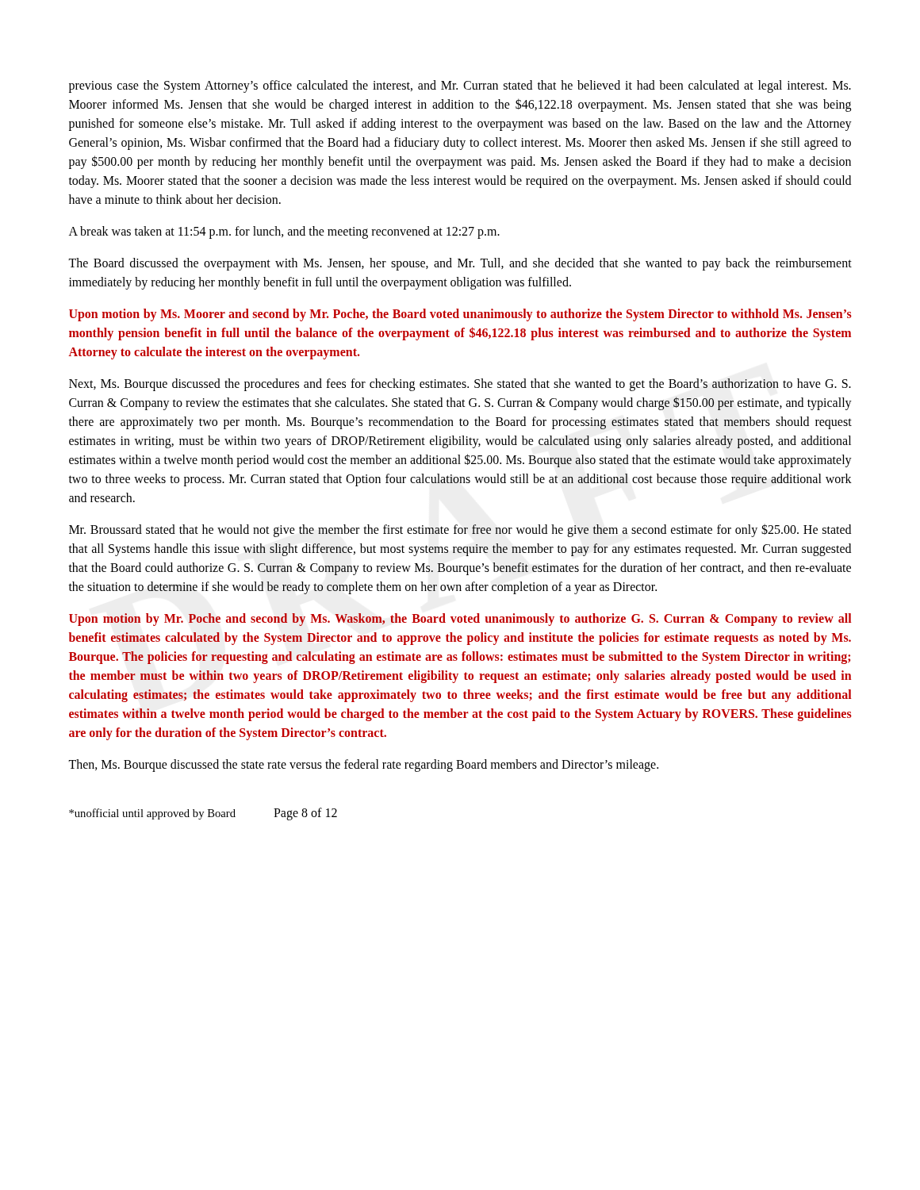DRAFT
previous case the System Attorney’s office calculated the interest, and Mr. Curran stated that he believed it had been calculated at legal interest. Ms. Moorer informed Ms. Jensen that she would be charged interest in addition to the $46,122.18 overpayment. Ms. Jensen stated that she was being punished for someone else’s mistake. Mr. Tull asked if adding interest to the overpayment was based on the law. Based on the law and the Attorney General’s opinion, Ms. Wisbar confirmed that the Board had a fiduciary duty to collect interest. Ms. Moorer then asked Ms. Jensen if she still agreed to pay $500.00 per month by reducing her monthly benefit until the overpayment was paid. Ms. Jensen asked the Board if they had to make a decision today. Ms. Moorer stated that the sooner a decision was made the less interest would be required on the overpayment. Ms. Jensen asked if should could have a minute to think about her decision.
A break was taken at 11:54 p.m. for lunch, and the meeting reconvened at 12:27 p.m.
The Board discussed the overpayment with Ms. Jensen, her spouse, and Mr. Tull, and she decided that she wanted to pay back the reimbursement immediately by reducing her monthly benefit in full until the overpayment obligation was fulfilled.
Upon motion by Ms. Moorer and second by Mr. Poche, the Board voted unanimously to authorize the System Director to withhold Ms. Jensen’s monthly pension benefit in full until the balance of the overpayment of $46,122.18 plus interest was reimbursed and to authorize the System Attorney to calculate the interest on the overpayment.
Next, Ms. Bourque discussed the procedures and fees for checking estimates. She stated that she wanted to get the Board’s authorization to have G. S. Curran & Company to review the estimates that she calculates. She stated that G. S. Curran & Company would charge $150.00 per estimate, and typically there are approximately two per month. Ms. Bourque’s recommendation to the Board for processing estimates stated that members should request estimates in writing, must be within two years of DROP/Retirement eligibility, would be calculated using only salaries already posted, and additional estimates within a twelve month period would cost the member an additional $25.00. Ms. Bourque also stated that the estimate would take approximately two to three weeks to process. Mr. Curran stated that Option four calculations would still be at an additional cost because those require additional work and research.
Mr. Broussard stated that he would not give the member the first estimate for free nor would he give them a second estimate for only $25.00. He stated that all Systems handle this issue with slight difference, but most systems require the member to pay for any estimates requested. Mr. Curran suggested that the Board could authorize G. S. Curran & Company to review Ms. Bourque’s benefit estimates for the duration of her contract, and then re-evaluate the situation to determine if she would be ready to complete them on her own after completion of a year as Director.
Upon motion by Mr. Poche and second by Ms. Waskom, the Board voted unanimously to authorize G. S. Curran & Company to review all benefit estimates calculated by the System Director and to approve the policy and institute the policies for estimate requests as noted by Ms. Bourque. The policies for requesting and calculating an estimate are as follows: estimates must be submitted to the System Director in writing; the member must be within two years of DROP/Retirement eligibility to request an estimate; only salaries already posted would be used in calculating estimates; the estimates would take approximately two to three weeks; and the first estimate would be free but any additional estimates within a twelve month period would be charged to the member at the cost paid to the System Actuary by ROVERS. These guidelines are only for the duration of the System Director’s contract.
Then, Ms. Bourque discussed the state rate versus the federal rate regarding Board members and Director’s mileage.
*unofficial until approved by Board Page 8 of 12